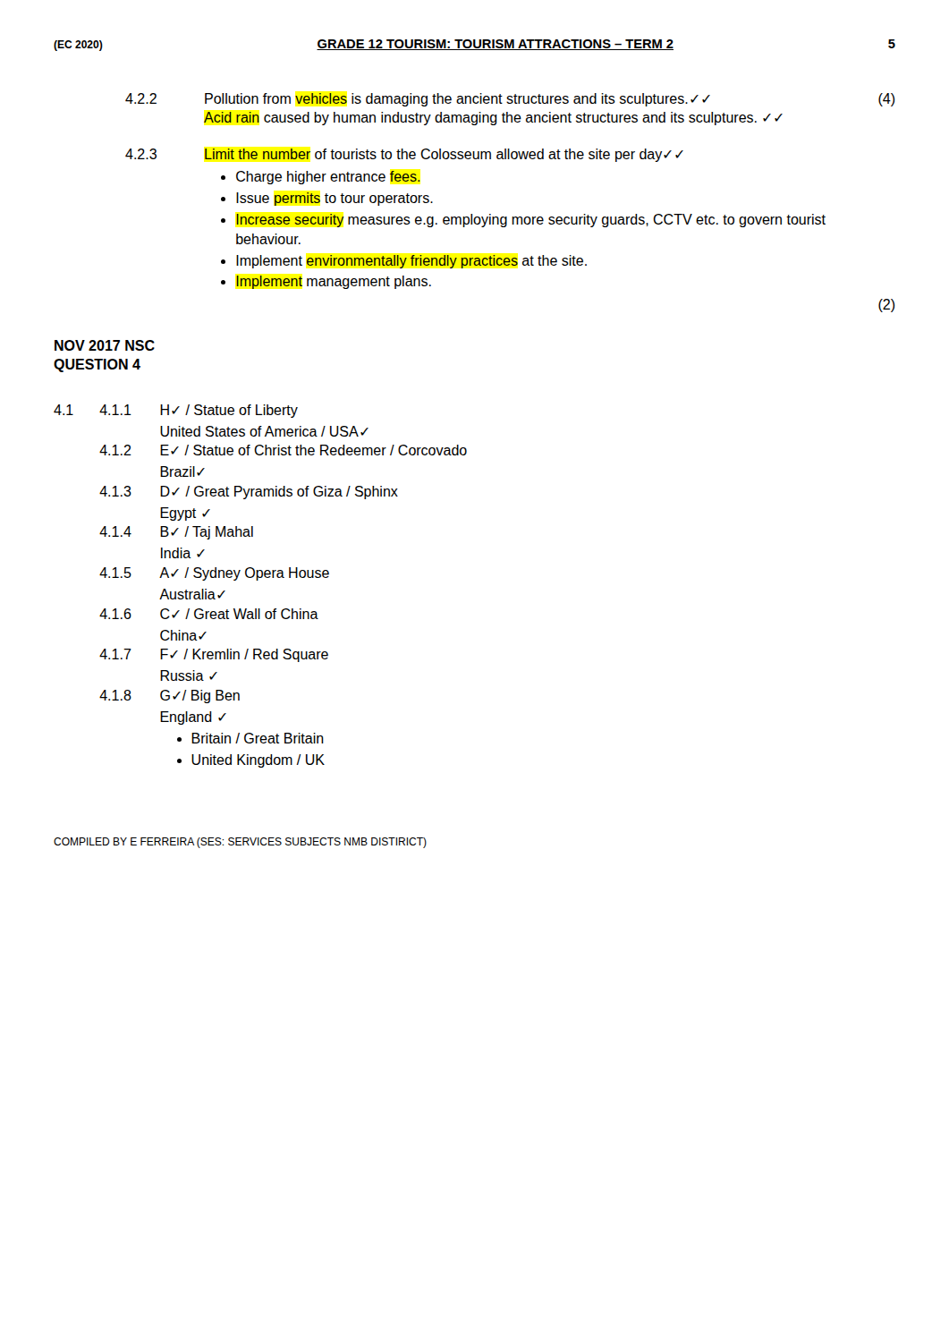(EC 2020) GRADE 12 TOURISM: TOURISM ATTRACTIONS – TERM 2 5
4.2.2
Pollution from vehicles is damaging the ancient structures and its sculptures.
Acid rain caused by human industry damaging the ancient structures and its sculptures.
(4)
4.2.3
Limit the number of tourists to the Colosseum allowed at the site per day
Charge higher entrance fees.
Issue permits to tour operators.
Increase security measures e.g. employing more security guards, CCTV etc. to govern tourist behaviour.
Implement environmentally friendly practices at the site.
Implement management plans.
(2)
NOV 2017 NSC
QUESTION 4
4.1
4.1.1
H / Statue of Liberty
United States of America / USA
4.1.2
E / Statue of Christ the Redeemer / Corcovado
Brazil
4.1.3
D / Great Pyramids of Giza / Sphinx
Egypt
4.1.4
B / Taj Mahal
India
4.1.5
A / Sydney Opera House
Australia
4.1.6
C / Great Wall of China
China
4.1.7
F / Kremlin / Red Square
Russia
4.1.8
G / Big Ben
England
Britain / Great Britain
United Kingdom / UK
COMPILED BY E FERREIRA (SES: SERVICES SUBJECTS NMB DISTIRICT)